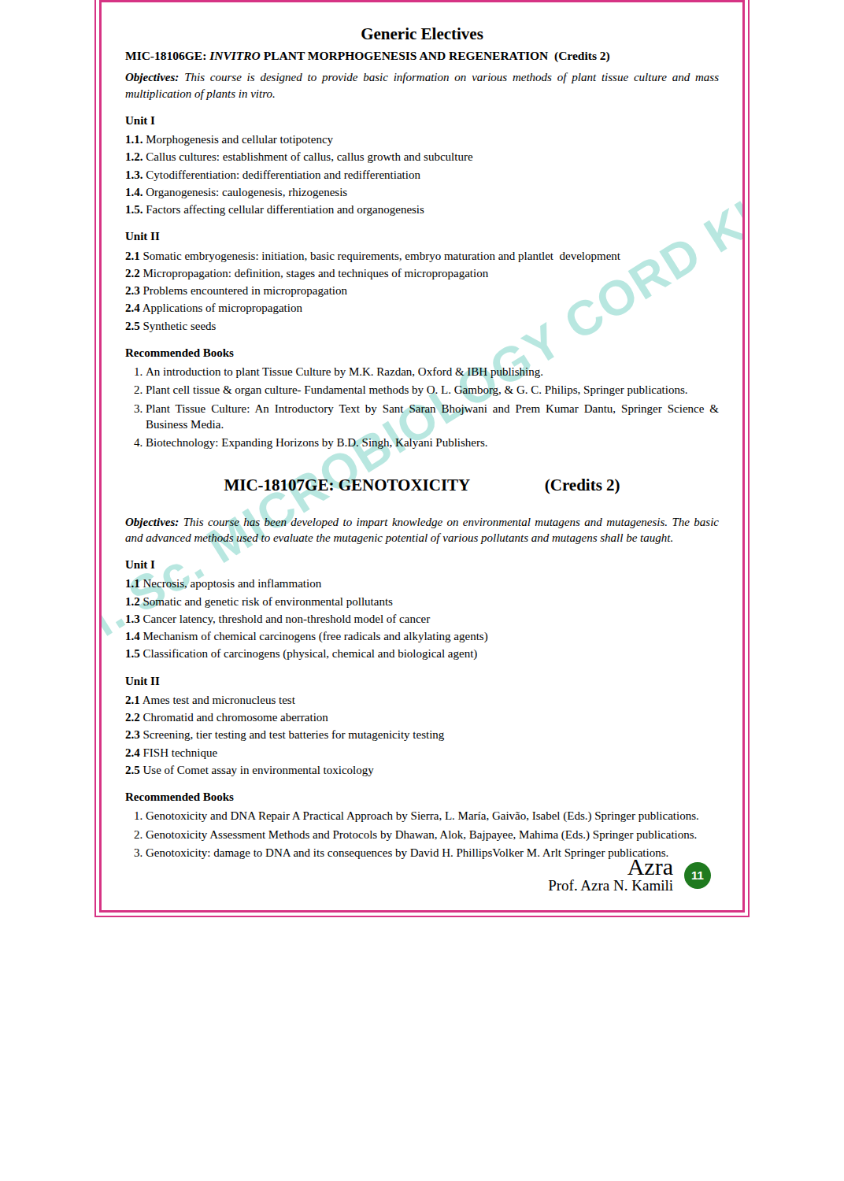M. Sc. MICROBIOLOGY CORD KU
Generic Electives
MIC-18106GE: INVITRO PLANT MORPHOGENESIS AND REGENERATION (Credits 2)
Objectives: This course is designed to provide basic information on various methods of plant tissue culture and mass multiplication of plants in vitro.
Unit I
1.1. Morphogenesis and cellular totipotency
1.2. Callus cultures: establishment of callus, callus growth and subculture
1.3. Cytodifferentiation: dedifferentiation and redifferentiation
1.4. Organogenesis: caulogenesis, rhizogenesis
1.5. Factors affecting cellular differentiation and organogenesis
Unit II
2.1 Somatic embryogenesis: initiation, basic requirements, embryo maturation and plantlet development
2.2 Micropropagation: definition, stages and techniques of micropropagation
2.3 Problems encountered in micropropagation
2.4 Applications of micropropagation
2.5 Synthetic seeds
Recommended Books
An introduction to plant Tissue Culture by M.K. Razdan, Oxford & IBH publishing.
Plant cell tissue & organ culture- Fundamental methods by O. L. Gamborg, & G. C. Philips, Springer publications.
Plant Tissue Culture: An Introductory Text by Sant Saran Bhojwani and Prem Kumar Dantu, Springer Science & Business Media.
Biotechnology: Expanding Horizons by B.D. Singh, Kalyani Publishers.
MIC-18107GE: GENOTOXICITY (Credits 2)
Objectives: This course has been developed to impart knowledge on environmental mutagens and mutagenesis. The basic and advanced methods used to evaluate the mutagenic potential of various pollutants and mutagens shall be taught.
Unit I
1.1 Necrosis, apoptosis and inflammation
1.2 Somatic and genetic risk of environmental pollutants
1.3 Cancer latency, threshold and non-threshold model of cancer
1.4 Mechanism of chemical carcinogens (free radicals and alkylating agents)
1.5 Classification of carcinogens (physical, chemical and biological agent)
Unit II
2.1 Ames test and micronucleus test
2.2 Chromatid and chromosome aberration
2.3 Screening, tier testing and test batteries for mutagenicity testing
2.4 FISH technique
2.5 Use of Comet assay in environmental toxicology
Recommended Books
Genotoxicity and DNA Repair A Practical Approach by Sierra, L. María, Gaivão, Isabel (Eds.) Springer publications.
Genotoxicity Assessment Methods and Protocols by Dhawan, Alok, Bajpayee, Mahima (Eds.) Springer publications.
Genotoxicity: damage to DNA and its consequences by David H. PhillipsVolker M. Arlt Springer publications.
Azra
Prof. Azra N. Kamili
11